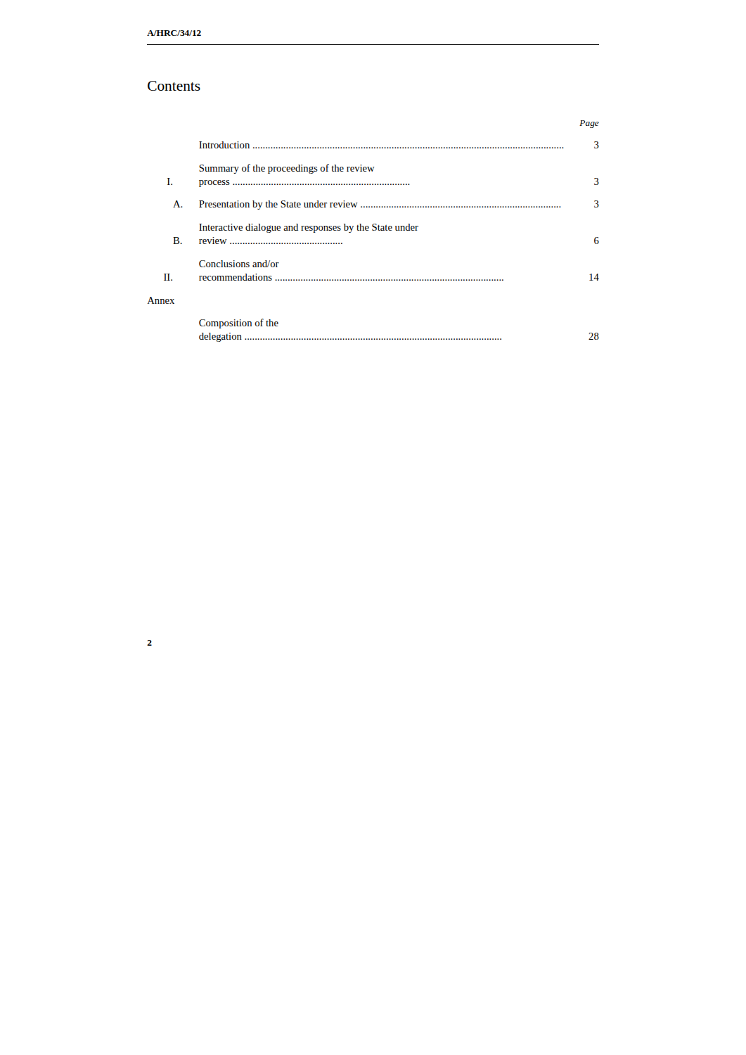A/HRC/34/12
Contents
| | | | Page |
| | | Introduction ......................................................................................................................... | 3 |
| I. | | Summary of the proceedings of the review process ..................................................................... | 3 |
| | A. | Presentation by the State under review .............................................................................. | 3 |
| | B. | Interactive dialogue and responses by the State under review ............................................ | 6 |
| II. | | Conclusions and/or recommendations ......................................................................................... | 14 |
| Annex | | |
| | | Composition of the delegation .................................................................................................... | 28 |
2